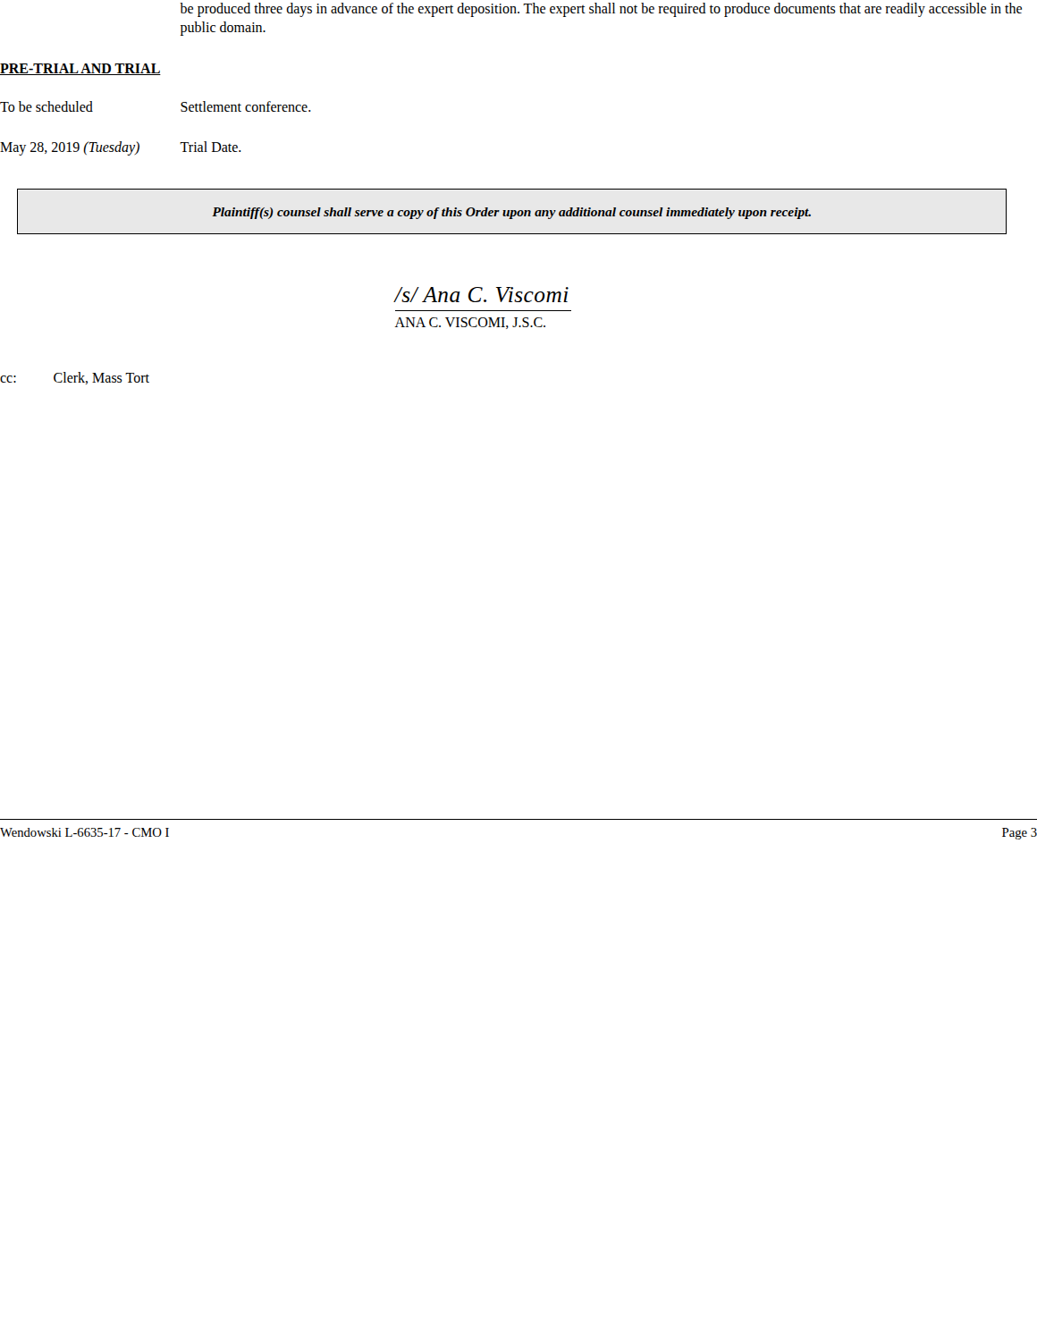be produced three days in advance of the expert deposition. The expert shall not be required to produce documents that are readily accessible in the public domain.
PRE-TRIAL AND TRIAL
To be scheduled
Settlement conference.
May 28, 2019 (Tuesday)
Trial Date.
Plaintiff(s) counsel shall serve a copy of this Order upon any additional counsel immediately upon receipt.
/s/ Ana C. Viscomi
ANA C. VISCOMI, J.S.C.
cc: Clerk, Mass Tort
Wendowski L-6635-17 - CMO I Page 3